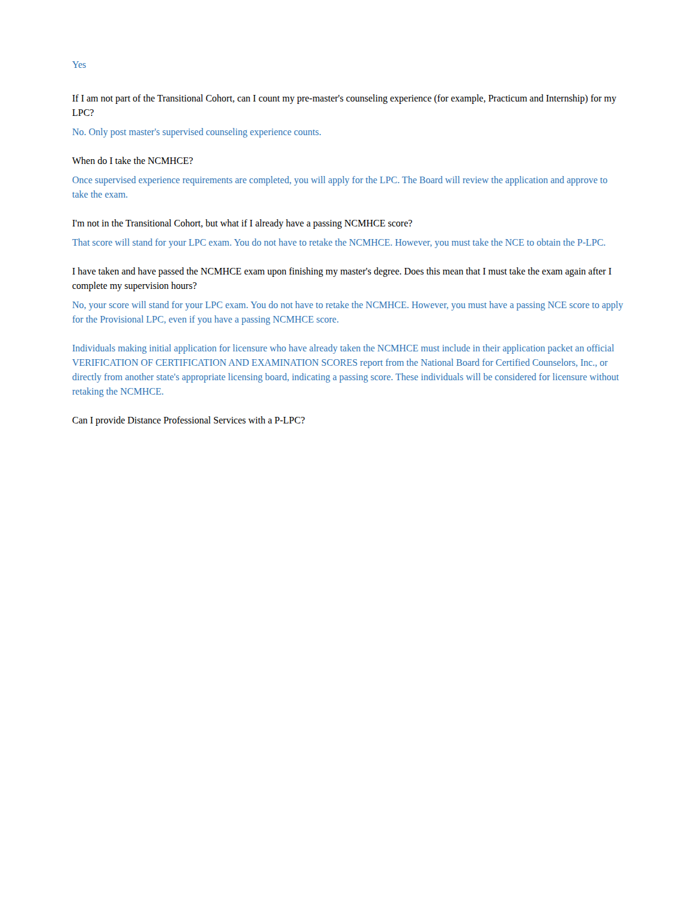Yes
If I am not part of the Transitional Cohort, can I count my pre-master's counseling experience (for example, Practicum and Internship) for my LPC?
No. Only post master's supervised counseling experience counts.
When do I take the NCMHCE?
Once supervised experience requirements are completed, you will apply for the LPC. The Board will review the application and approve to take the exam.
I'm not in the Transitional Cohort, but what if I already have a passing NCMHCE score?
That score will stand for your LPC exam. You do not have to retake the NCMHCE. However, you must take the NCE to obtain the P-LPC.
I have taken and have passed the NCMHCE exam upon finishing my master's degree. Does this mean that I must take the exam again after I complete my supervision hours?
No, your score will stand for your LPC exam. You do not have to retake the NCMHCE. However, you must have a passing NCE score to apply for the Provisional LPC, even if you have a passing NCMHCE score.
Individuals making initial application for licensure who have already taken the NCMHCE must include in their application packet an official VERIFICATION OF CERTIFICATION AND EXAMINATION SCORES report from the National Board for Certified Counselors, Inc., or directly from another state's appropriate licensing board, indicating a passing score. These individuals will be considered for licensure without retaking the NCMHCE.
Can I provide Distance Professional Services with a P-LPC?